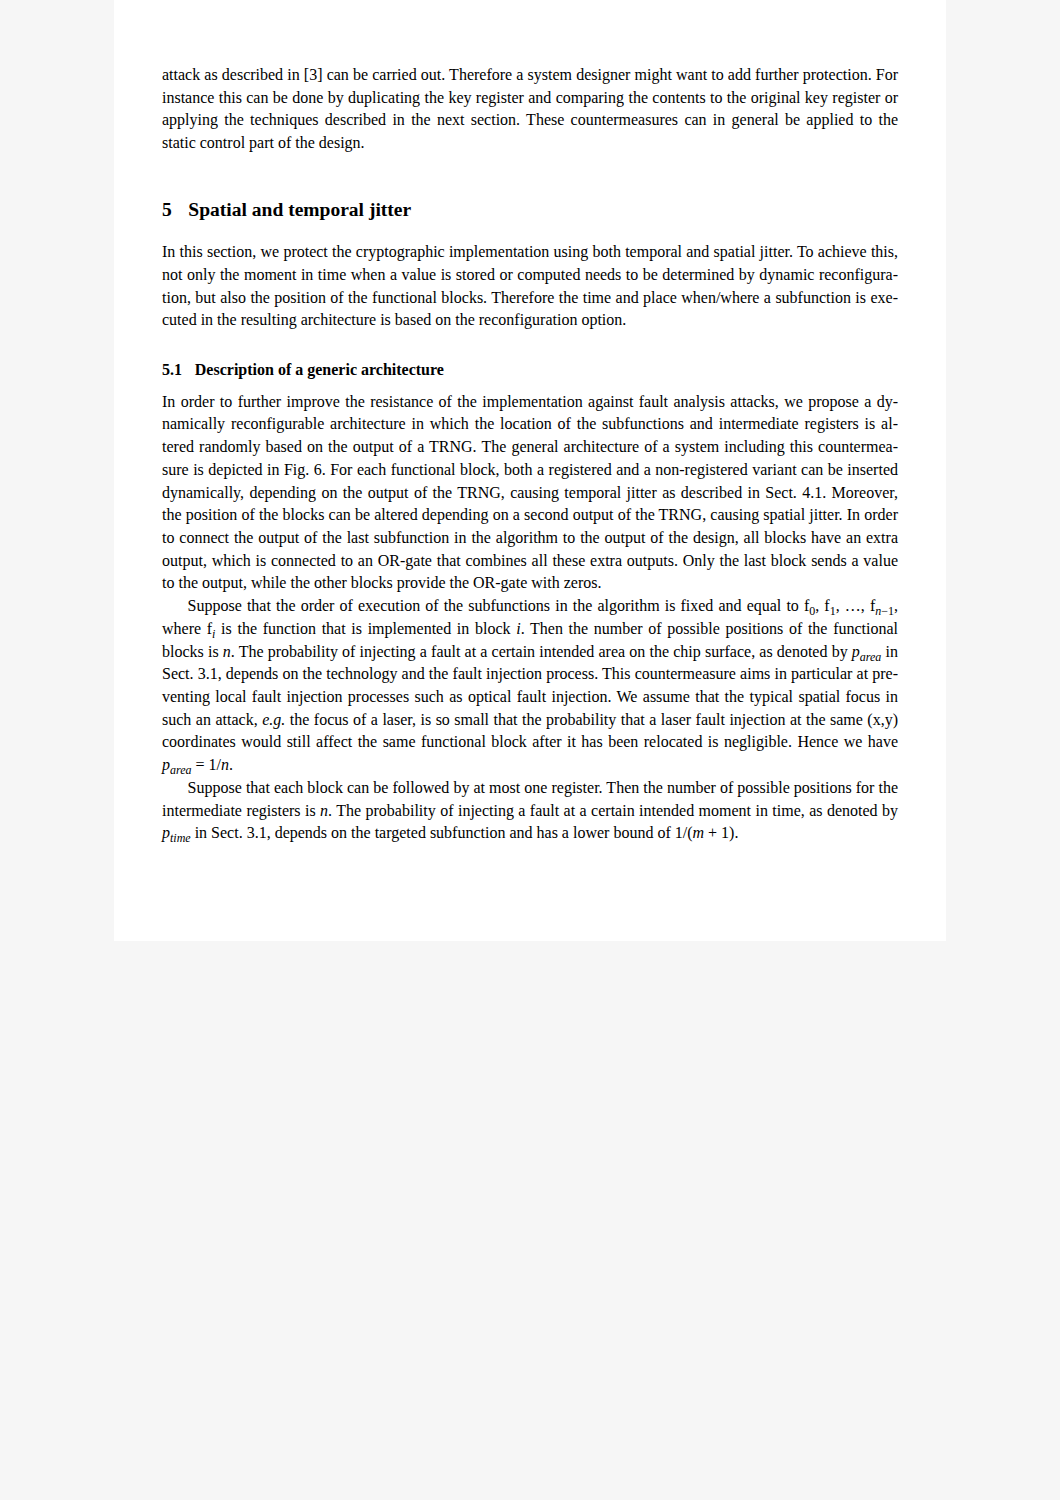attack as described in [3] can be carried out. Therefore a system designer might want to add further protection. For instance this can be done by duplicating the key register and comparing the contents to the original key register or applying the techniques described in the next section. These countermeasures can in general be applied to the static control part of the design.
5 Spatial and temporal jitter
In this section, we protect the cryptographic implementation using both temporal and spatial jitter. To achieve this, not only the moment in time when a value is stored or computed needs to be determined by dynamic reconfiguration, but also the position of the functional blocks. Therefore the time and place when/where a subfunction is executed in the resulting architecture is based on the reconfiguration option.
5.1 Description of a generic architecture
In order to further improve the resistance of the implementation against fault analysis attacks, we propose a dynamically reconfigurable architecture in which the location of the subfunctions and intermediate registers is altered randomly based on the output of a TRNG. The general architecture of a system including this countermeasure is depicted in Fig. 6. For each functional block, both a registered and a non-registered variant can be inserted dynamically, depending on the output of the TRNG, causing temporal jitter as described in Sect. 4.1. Moreover, the position of the blocks can be altered depending on a second output of the TRNG, causing spatial jitter. In order to connect the output of the last subfunction in the algorithm to the output of the design, all blocks have an extra output, which is connected to an OR-gate that combines all these extra outputs. Only the last block sends a value to the output, while the other blocks provide the OR-gate with zeros.
Suppose that the order of execution of the subfunctions in the algorithm is fixed and equal to f0, f1, …, fn−1, where fi is the function that is implemented in block i. Then the number of possible positions of the functional blocks is n. The probability of injecting a fault at a certain intended area on the chip surface, as denoted by parea in Sect. 3.1, depends on the technology and the fault injection process. This countermeasure aims in particular at preventing local fault injection processes such as optical fault injection. We assume that the typical spatial focus in such an attack, e.g. the focus of a laser, is so small that the probability that a laser fault injection at the same (x,y) coordinates would still affect the same functional block after it has been relocated is negligible. Hence we have parea = 1/n.
Suppose that each block can be followed by at most one register. Then the number of possible positions for the intermediate registers is n. The probability of injecting a fault at a certain intended moment in time, as denoted by ptime in Sect. 3.1, depends on the targeted subfunction and has a lower bound of 1/(m + 1).